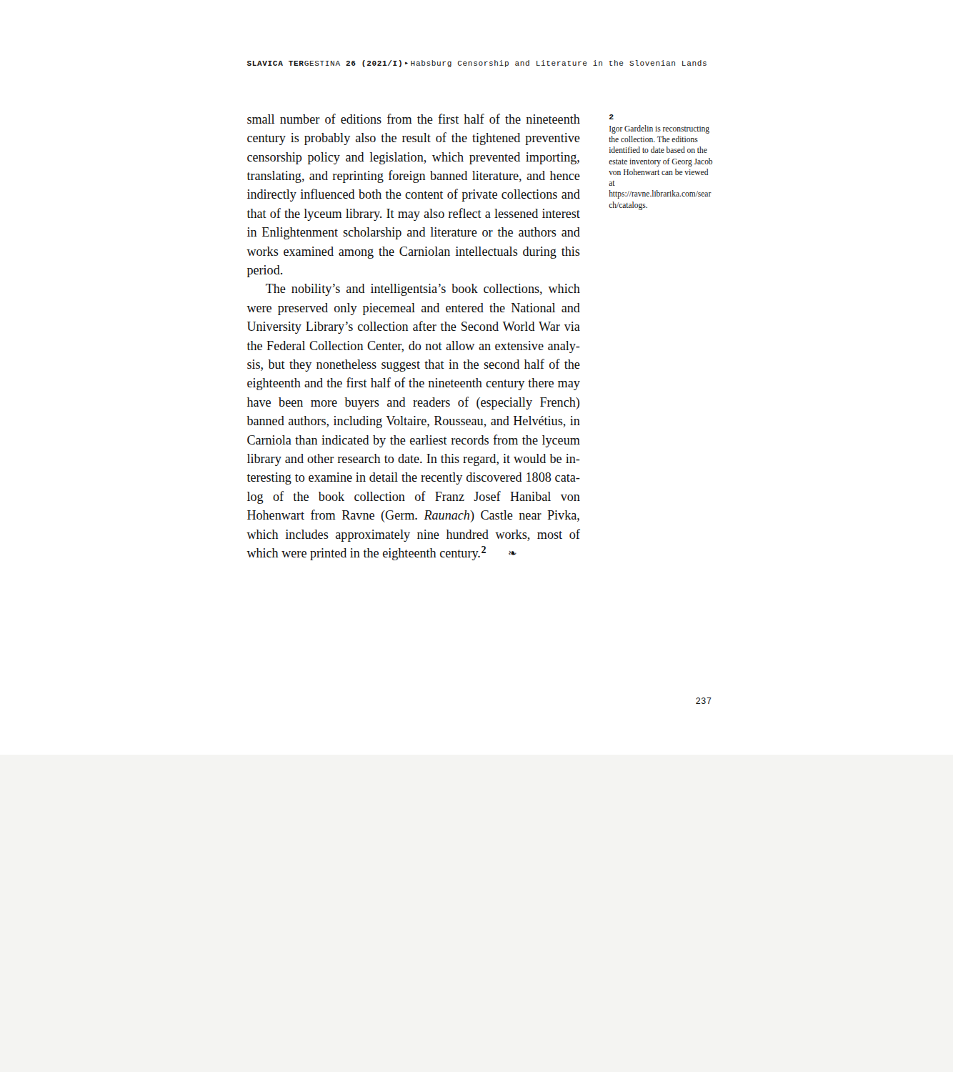SLAVICA TERGESTINA 26 (2021/I)▸Habsburg Censorship and Literature in the Slovenian Lands
small number of editions from the first half of the nineteenth century is probably also the result of the tightened preventive censorship policy and legislation, which prevented importing, translating, and reprinting foreign banned literature, and hence indirectly influenced both the content of private collections and that of the lyceum library. It may also reflect a lessened interest in Enlightenment scholarship and literature or the authors and works examined among the Carniolan intellectuals during this period.
The nobility’s and intelligentsia’s book collections, which were preserved only piecemeal and entered the National and University Library’s collection after the Second World War via the Federal Collection Center, do not allow an extensive analysis, but they nonetheless suggest that in the second half of the eighteenth and the first half of the nineteenth century there may have been more buyers and readers of (especially French) banned authors, including Voltaire, Rousseau, and Helvétius, in Carniola than indicated by the earliest records from the lyceum library and other research to date. In this regard, it would be interesting to examine in detail the recently discovered 1808 catalog of the book collection of Franz Josef Hanibal von Hohenwart from Ravne (Germ. Raunach) Castle near Pivka, which includes approximately nine hundred works, most of which were printed in the eighteenth century.2❧
2
Igor Gardelin is reconstructing the collection. The editions identified to date based on the estate inventory of Georg Jacob von Hohenwart can be viewed at https://ravne.librarika.com/search/catalogs.
237